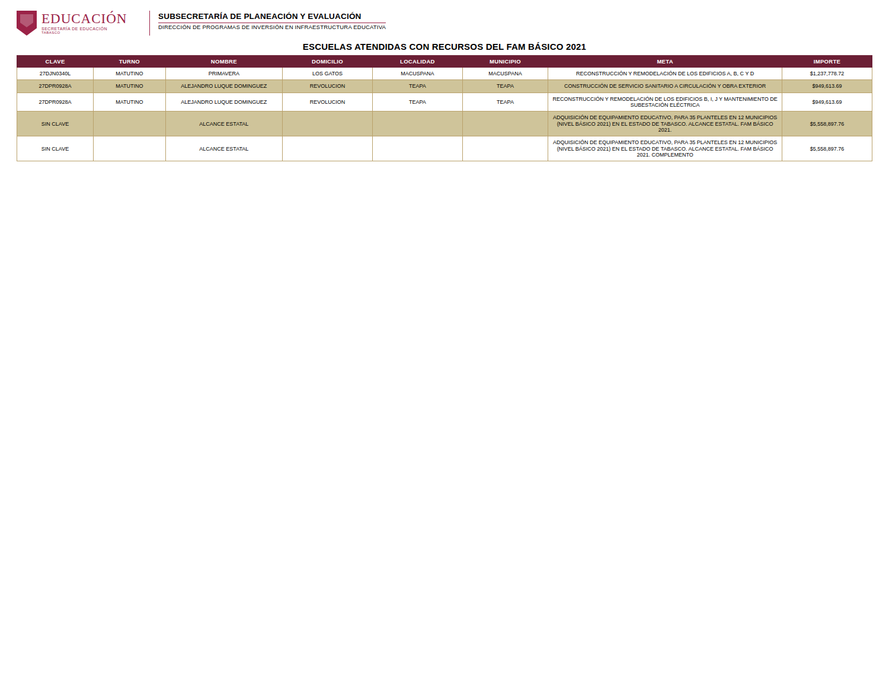EDUCACIÓN
SECRETARÍA DE EDUCACIÓN
TABASCO
SUBSECRETARÍA DE PLANEACIÓN Y EVALUACIÓN
DIRECCIÓN DE PROGRAMAS DE INVERSIÓN EN INFRAESTRUCTURA EDUCATIVA
ESCUELAS ATENDIDAS CON RECURSOS DEL FAM BÁSICO 2021
| CLAVE | TURNO | NOMBRE | DOMICILIO | LOCALIDAD | MUNICIPIO | META | IMPORTE |
| --- | --- | --- | --- | --- | --- | --- | --- |
| 27DJN0340L | MATUTINO | PRIMAVERA | LOS GATOS | MACUSPANA | MACUSPANA | RECONSTRUCCIÓN Y REMODELACIÓN DE LOS EDIFICIOS A, B, C Y D | $1,237,778.72 |
| 27DPR0928A | MATUTINO | ALEJANDRO LUQUE DOMINGUEZ | REVOLUCION | TEAPA | TEAPA | CONSTRUCCIÓN DE SERVICIO SANITARIO A CIRCULACIÓN Y OBRA EXTERIOR | $949,613.69 |
| 27DPR0928A | MATUTINO | ALEJANDRO LUQUE DOMINGUEZ | REVOLUCION | TEAPA | TEAPA | RECONSTRUCCIÓN Y REMODELACIÓN DE LOS EDIFICIOS B, I, J Y MANTENIMIENTO DE SUBESTACIÓN ELÉCTRICA | $949,613.69 |
| SIN CLAVE | | ALCANCE ESTATAL | | | | ADQUISICIÓN DE EQUIPAMIENTO EDUCATIVO, PARA 35 PLANTELES EN 12 MUNICIPIOS (NIVEL BÁSICO 2021) EN EL ESTADO DE TABASCO. ALCANCE ESTATAL. FAM BÁSICO 2021. | $5,558,897.76 |
| SIN CLAVE | | ALCANCE ESTATAL | | | | ADQUISICIÓN DE EQUIPAMIENTO EDUCATIVO, PARA 35 PLANTELES EN 12 MUNICIPIOS (NIVEL BÁSICO 2021) EN EL ESTADO DE TABASCO. ALCANCE ESTATAL. FAM BÁSICO 2021. COMPLEMENTO | $5,558,897.76 |